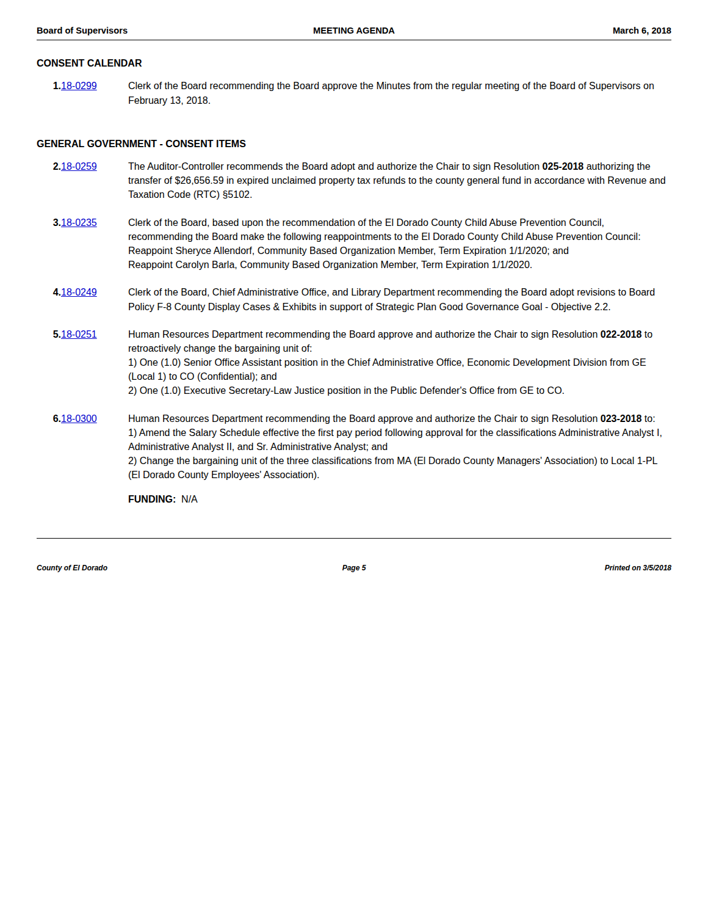Board of Supervisors
MEETING AGENDA
March 6, 2018
CONSENT CALENDAR
| 1. | 18-0299 | Clerk of the Board recommending the Board approve the Minutes from the regular meeting of the Board of Supervisors on February 13, 2018. |
GENERAL GOVERNMENT - CONSENT ITEMS
| 2. | 18-0259 | The Auditor-Controller recommends the Board adopt and authorize the Chair to sign Resolution 025-2018 authorizing the transfer of $26,656.59 in expired unclaimed property tax refunds to the county general fund in accordance with Revenue and Taxation Code (RTC) §5102. |
| 3. | 18-0235 | Clerk of the Board, based upon the recommendation of the El Dorado County Child Abuse Prevention Council, recommending the Board make the following reappointments to the El Dorado County Child Abuse Prevention Council: Reappoint Sheryce Allendorf, Community Based Organization Member, Term Expiration 1/1/2020; and Reappoint Carolyn Barla, Community Based Organization Member, Term Expiration 1/1/2020. |
| 4. | 18-0249 | Clerk of the Board, Chief Administrative Office, and Library Department recommending the Board adopt revisions to Board Policy F-8 County Display Cases & Exhibits in support of Strategic Plan Good Governance Goal - Objective 2.2. |
| 5. | 18-0251 | Human Resources Department recommending the Board approve and authorize the Chair to sign Resolution 022-2018 to retroactively change the bargaining unit of: 1) One (1.0) Senior Office Assistant position in the Chief Administrative Office, Economic Development Division from GE (Local 1) to CO (Confidential); and 2) One (1.0) Executive Secretary-Law Justice position in the Public Defender's Office from GE to CO. |
| 6. | 18-0300 | Human Resources Department recommending the Board approve and authorize the Chair to sign Resolution 023-2018 to: 1) Amend the Salary Schedule effective the first pay period following approval for the classifications Administrative Analyst I, Administrative Analyst II, and Sr. Administrative Analyst; and 2) Change the bargaining unit of the three classifications from MA (El Dorado County Managers' Association) to Local 1-PL (El Dorado County Employees' Association). FUNDING: N/A |
County of El Dorado
Page 5
Printed on 3/5/2018